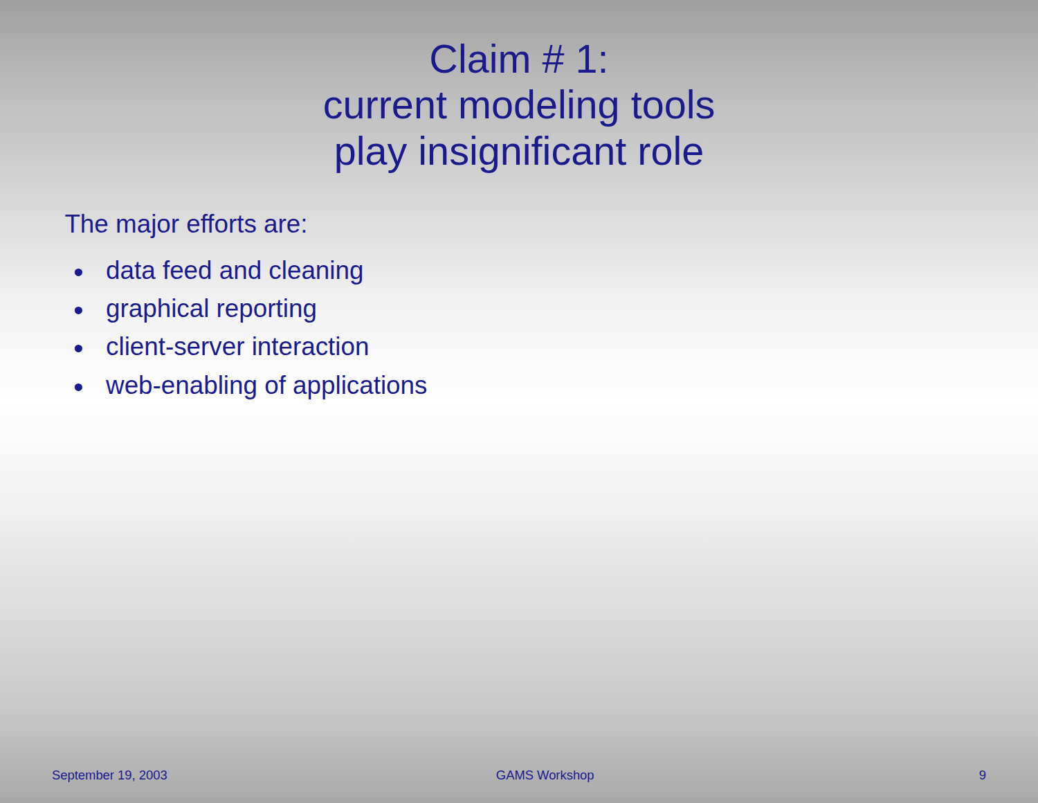Claim # 1:
current modeling tools
play insignificant role
The major efforts are:
data feed and cleaning
graphical reporting
client-server interaction
web-enabling of applications
September 19, 2003
GAMS Workshop
9